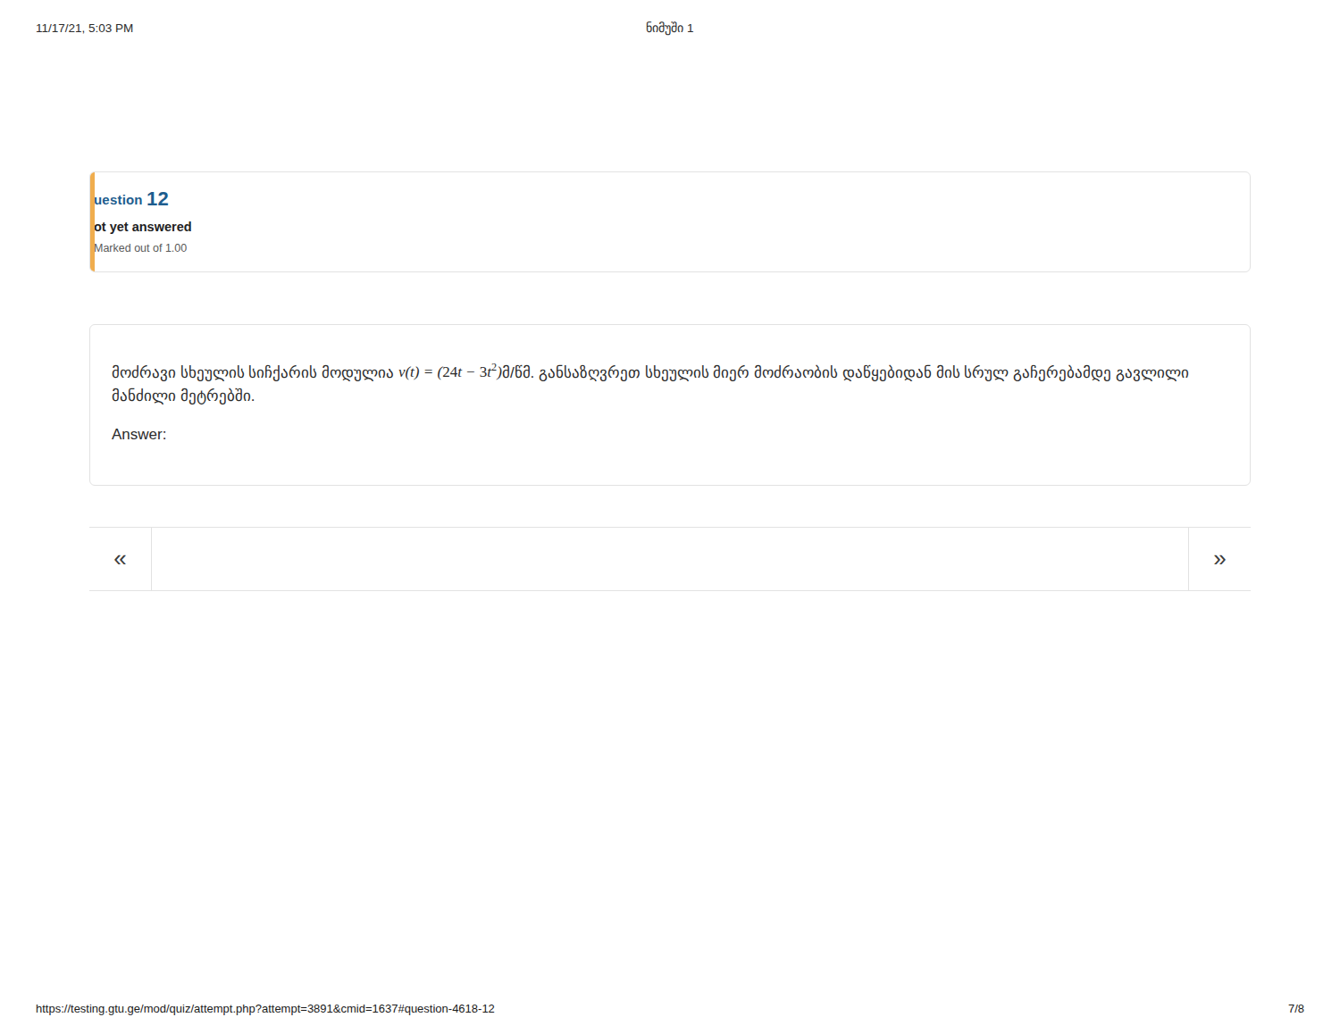11/17/21, 5:03 PM
ნიმუში 1
uestion 12
ot yet answered
Marked out of 1.00
მოძრავი სხეულის სიჩქარის მოდულია v(t) = (24t − 3t2) მ/წმ. განსაზღვრეთ სხეულის მიერ მოძრაობის დაწყებიდან მის სრულ გაჩერებამდე გავლილი მანძილი მეტრებში.
Answer:
«
»
https://testing.gtu.ge/mod/quiz/attempt.php?attempt=3891&cmid=1637#question-4618-12 7/8